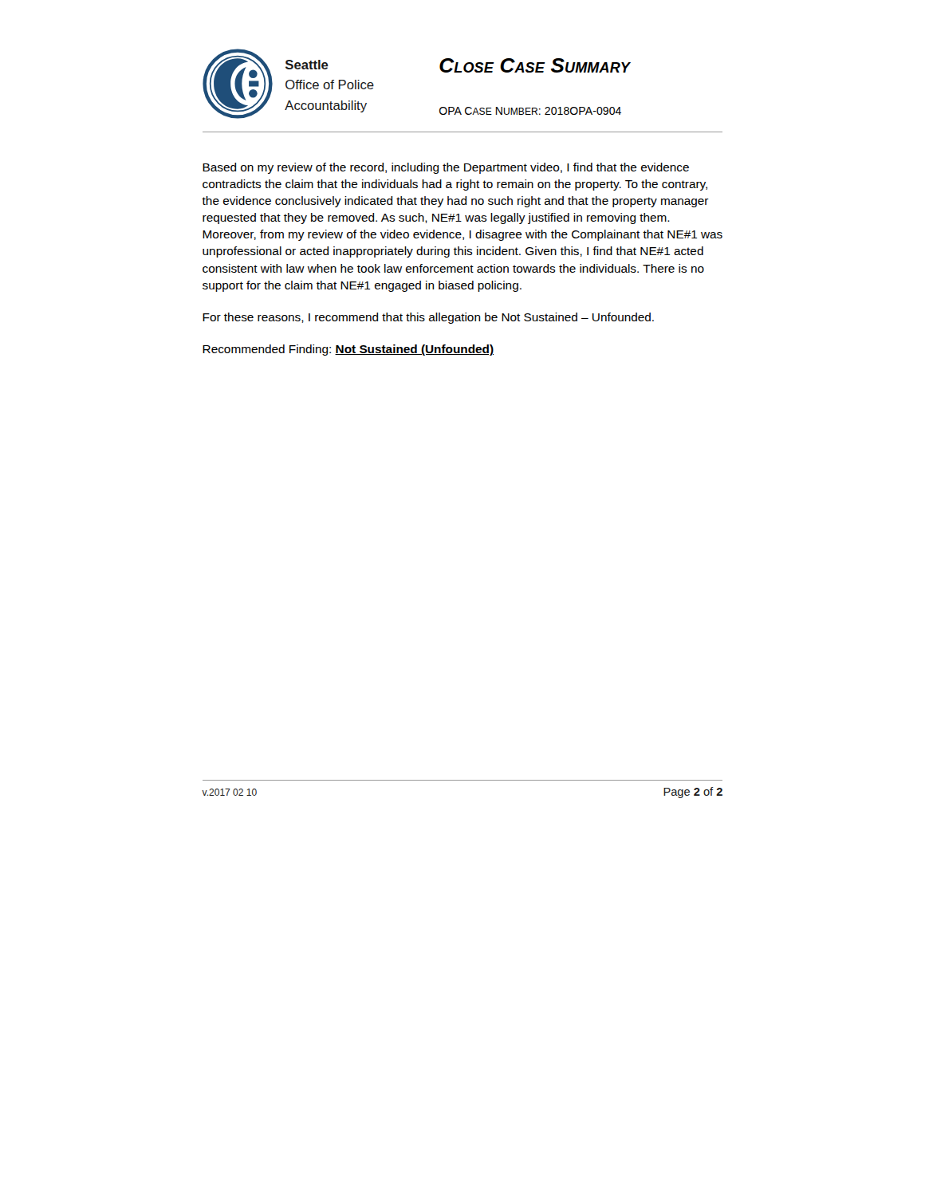Seattle
Office of Police
Accountability
Close Case Summary
OPA CASE NUMBER: 2018OPA-0904
Based on my review of the record, including the Department video, I find that the evidence contradicts the claim that the individuals had a right to remain on the property. To the contrary, the evidence conclusively indicated that they had no such right and that the property manager requested that they be removed. As such, NE#1 was legally justified in removing them. Moreover, from my review of the video evidence, I disagree with the Complainant that NE#1 was unprofessional or acted inappropriately during this incident. Given this, I find that NE#1 acted consistent with law when he took law enforcement action towards the individuals. There is no support for the claim that NE#1 engaged in biased policing.
For these reasons, I recommend that this allegation be Not Sustained – Unfounded.
Recommended Finding: Not Sustained (Unfounded)
v.2017 02 10
Page 2 of 2